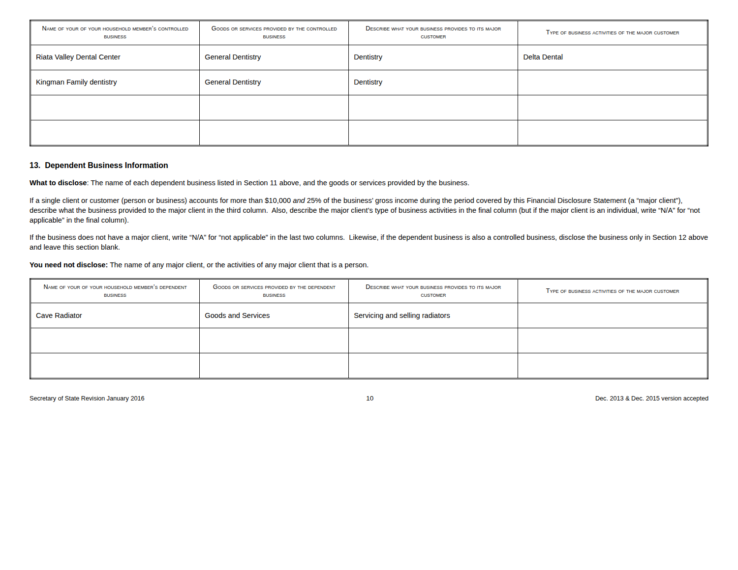| Name of Your of Your Household Member’s Controlled Business | Goods or Services Provided by the Controlled Business | Describe What Your Business Provides to its Major Customer | Type of Business Activities of the Major Customer |
| --- | --- | --- | --- |
| Riata Valley Dental Center | General Dentistry | Dentistry | Delta Dental |
| Kingman Family dentistry | General Dentistry | Dentistry | |
13. Dependent Business Information
What to disclose: The name of each dependent business listed in Section 11 above, and the goods or services provided by the business.
If a single client or customer (person or business) accounts for more than $10,000 and 25% of the business’ gross income during the period covered by this Financial Disclosure Statement (a “major client”), describe what the business provided to the major client in the third column. Also, describe the major client’s type of business activities in the final column (but if the major client is an individual, write “N/A” for “not applicable” in the final column).
If the business does not have a major client, write “N/A” for “not applicable” in the last two columns. Likewise, if the dependent business is also a controlled business, disclose the business only in Section 12 above and leave this section blank.
You need not disclose: The name of any major client, or the activities of any major client that is a person.
| Name of Your of Your Household Member’s Dependent Business | Goods or Services Provided by the Dependent Business | Describe What Your Business Provides to its Major Customer | Type of Business Activities of the Major Customer |
| --- | --- | --- | --- |
| Cave Radiator | Goods and Services | Servicing and selling radiators | |
Secretary of State Revision January 2016
10
Dec. 2013 & Dec. 2015 version accepted